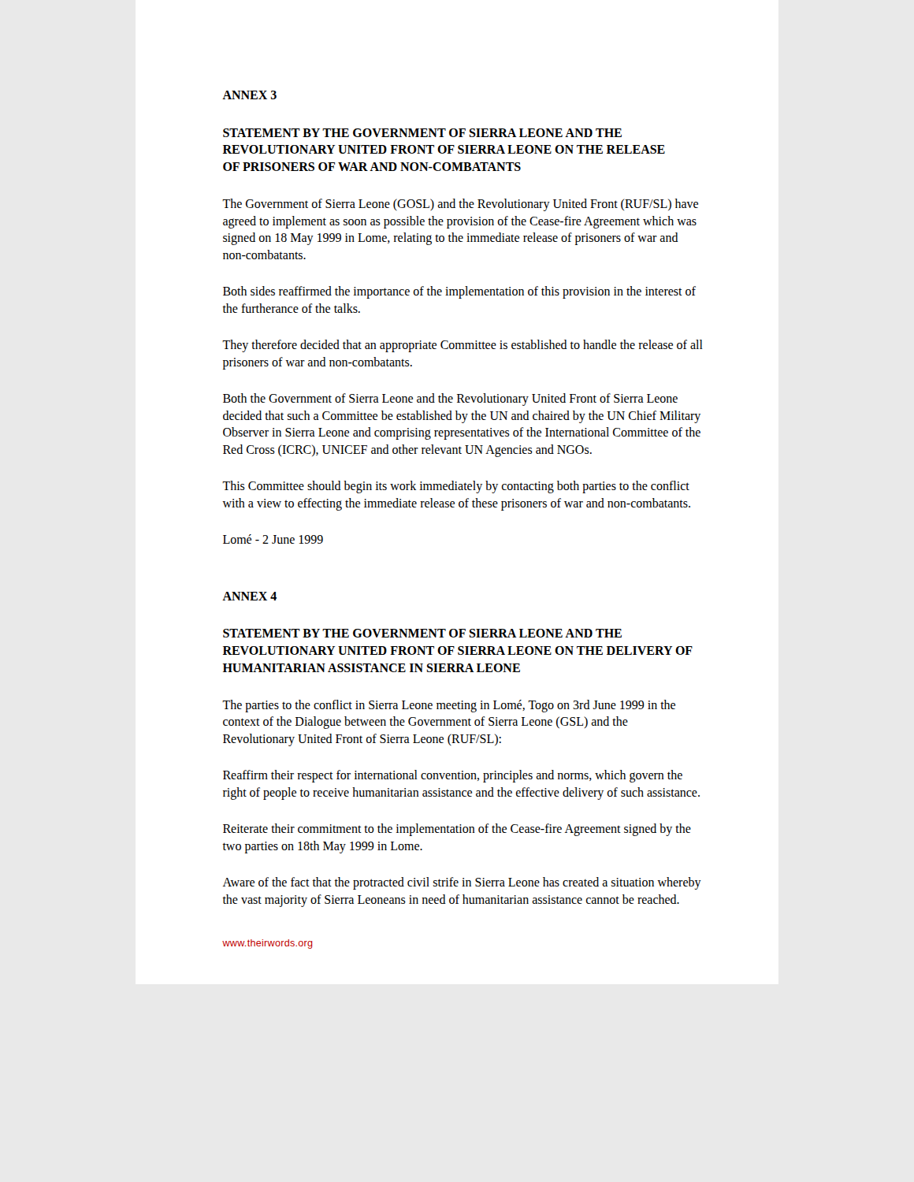ANNEX 3
STATEMENT BY THE GOVERNMENT OF SIERRA LEONE AND THE
REVOLUTIONARY UNITED FRONT OF SIERRA LEONE ON THE RELEASE
OF PRISONERS OF WAR AND NON-COMBATANTS
The Government of Sierra Leone (GOSL) and the Revolutionary United Front (RUF/SL) have agreed to implement as soon as possible the provision of the Cease-fire Agreement which was signed on 18 May 1999 in Lome, relating to the immediate release of prisoners of war and non-combatants.
Both sides reaffirmed the importance of the implementation of this provision in the interest of the furtherance of the talks.
They therefore decided that an appropriate Committee is established to handle the release of all prisoners of war and non-combatants.
Both the Government of Sierra Leone and the Revolutionary United Front of Sierra Leone decided that such a Committee be established by the UN and chaired by the UN Chief Military Observer in Sierra Leone and comprising representatives of the International Committee of the Red Cross (ICRC), UNICEF and other relevant UN Agencies and NGOs.
This Committee should begin its work immediately by contacting both parties to the conflict with a view to effecting the immediate release of these prisoners of war and non-combatants.
Lomé - 2 June 1999
ANNEX 4
STATEMENT BY THE GOVERNMENT OF SIERRA LEONE AND THE
REVOLUTIONARY UNITED FRONT OF SIERRA LEONE ON THE DELIVERY OF
HUMANITARIAN ASSISTANCE IN SIERRA LEONE
The parties to the conflict in Sierra Leone meeting in Lomé, Togo on 3rd June 1999 in the context of the Dialogue between the Government of Sierra Leone (GSL) and the Revolutionary United Front of Sierra Leone (RUF/SL):
Reaffirm their respect for international convention, principles and norms, which govern the right of people to receive humanitarian assistance and the effective delivery of such assistance.
Reiterate their commitment to the implementation of the Cease-fire Agreement signed by the two parties on 18th May 1999 in Lome.
Aware of the fact that the protracted civil strife in Sierra Leone has created a situation whereby the vast majority of Sierra Leoneans in need of humanitarian assistance cannot be reached.
www.theirwords.org